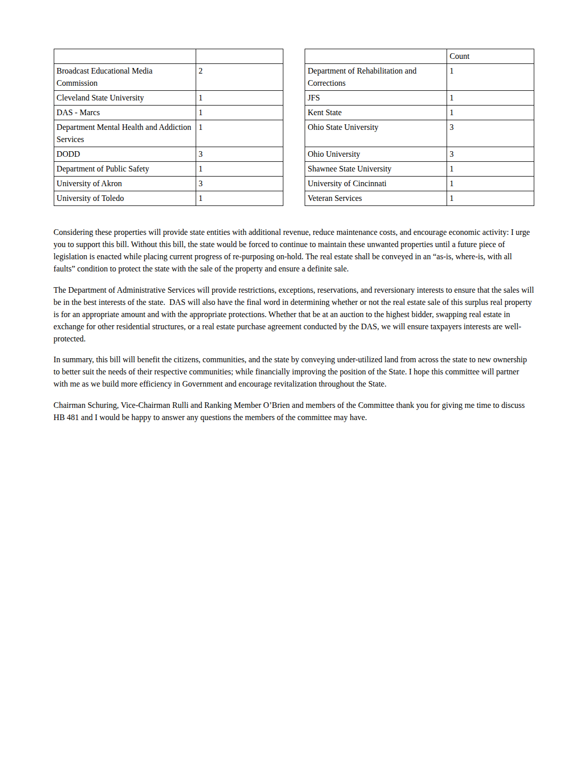| | | | | Count |
| Broadcast Educational Media Commission | 2 | | Department of Rehabilitation and Corrections | 1 |
| Cleveland State University | 1 | | JFS | 1 |
| DAS - Marcs | 1 | | Kent State | 1 |
| Department Mental Health and Addiction Services | 1 | | Ohio State University | 3 |
| DODD | 3 | | Ohio University | 3 |
| Department of Public Safety | 1 | | Shawnee State University | 1 |
| University of Akron | 3 | | University of Cincinnati | 1 |
| University of Toledo | 1 | | Veteran Services | 1 |
Considering these properties will provide state entities with additional revenue, reduce maintenance costs, and encourage economic activity: I urge you to support this bill. Without this bill, the state would be forced to continue to maintain these unwanted properties until a future piece of legislation is enacted while placing current progress of re-purposing on-hold. The real estate shall be conveyed in an “as-is, where-is, with all faults” condition to protect the state with the sale of the property and ensure a definite sale.
The Department of Administrative Services will provide restrictions, exceptions, reservations, and reversionary interests to ensure that the sales will be in the best interests of the state. DAS will also have the final word in determining whether or not the real estate sale of this surplus real property is for an appropriate amount and with the appropriate protections. Whether that be at an auction to the highest bidder, swapping real estate in exchange for other residential structures, or a real estate purchase agreement conducted by the DAS, we will ensure taxpayers interests are well-protected.
In summary, this bill will benefit the citizens, communities, and the state by conveying under-utilized land from across the state to new ownership to better suit the needs of their respective communities; while financially improving the position of the State. I hope this committee will partner with me as we build more efficiency in Government and encourage revitalization throughout the State.
Chairman Schuring, Vice-Chairman Rulli and Ranking Member O’Brien and members of the Committee thank you for giving me time to discuss HB 481 and I would be happy to answer any questions the members of the committee may have.